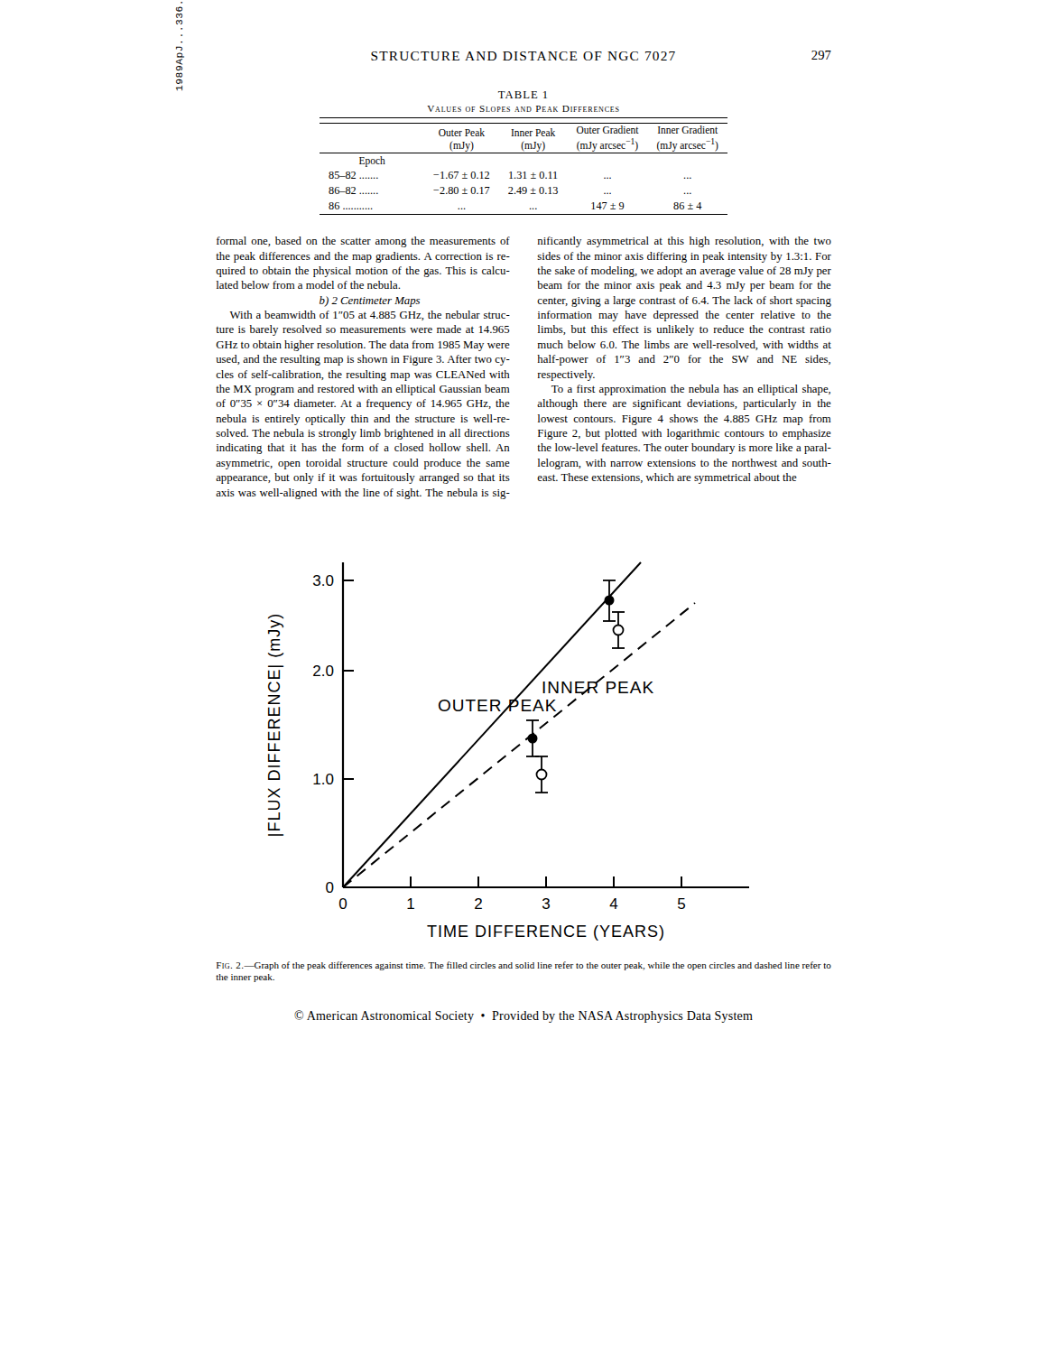1989ApJ...336..294M
STRUCTURE AND DISTANCE OF NGC 7027 297
TABLE 1
Values of Slopes and Peak Differences
| | Outer Peak (mJy) | Inner Peak (mJy) | Outer Gradient (mJy arcsec −1 ) | Inner Gradient (mJy arcsec −1 ) |
| --- | --- | --- | --- | --- |
| Epoch | | | | |
| 85–82 ....... | −1.67 ± 0.12 | 1.31 ± 0.11 | ... | ... |
| 86–82 ....... | −2.80 ± 0.17 | 2.49 ± 0.13 | ... | ... |
| 86 ........... | ... | ... | 147 ± 9 | 86 ± 4 |
formal one, based on the scatter among the measurements of the peak differences and the map gradients. A correction is required to obtain the physical motion of the gas. This is calculated below from a model of the nebula.
b) 2 Centimeter Maps
With a beamwidth of 1″05 at 4.885 GHz, the nebular structure is barely resolved so measurements were made at 14.965 GHz to obtain higher resolution. The data from 1985 May were used, and the resulting map is shown in Figure 3. After two cycles of self-calibration, the resulting map was CLEANed with the MX program and restored with an elliptical Gaussian beam of 0″35 × 0″34 diameter. At a frequency of 14.965 GHz, the nebula is entirely optically thin and the structure is well-resolved. The nebula is strongly limb brightened in all directions indicating that it has the form of a closed hollow shell. An asymmetric, open toroidal structure could produce the same appearance, but only if it was fortuitously arranged so that its axis was well-aligned with the line of sight. The nebula is significantly asymmetrical at this high resolution, with the two sides of the minor axis differing in peak intensity by 1.3:1. For the sake of modeling, we adopt an average value of 28 mJy per beam for the minor axis peak and 4.3 mJy per beam for the center, giving a large contrast of 6.4. The lack of short spacing information may have depressed the center relative to the limbs, but this effect is unlikely to reduce the contrast ratio much below 6.0. The limbs are well-resolved, with widths at half-power of 1″3 and 2″0 for the SW and NE sides, respectively.
To a first approximation the nebula has an elliptical shape, although there are significant deviations, particularly in the lowest contours. Figure 4 shows the 4.885 GHz map from Figure 2, but plotted with logarithmic contours to emphasize the low-level features. The outer boundary is more like a parallelogram, with narrow extensions to the northwest and southeast. These extensions, which are symmetrical about the
0 1.0 2.0 3.0 0 1 2 3 4 5 TIME DIFFERENCE (YEARS) |FLUX DIFFERENCE| (mJy) OUTER PEAK INNER PEAK
Fig. 2.—Graph of the peak differences against time. The filled circles and solid line refer to the outer peak, while the open circles and dashed line refer to the inner peak.
© American Astronomical Society • Provided by the NASA Astrophysics Data System